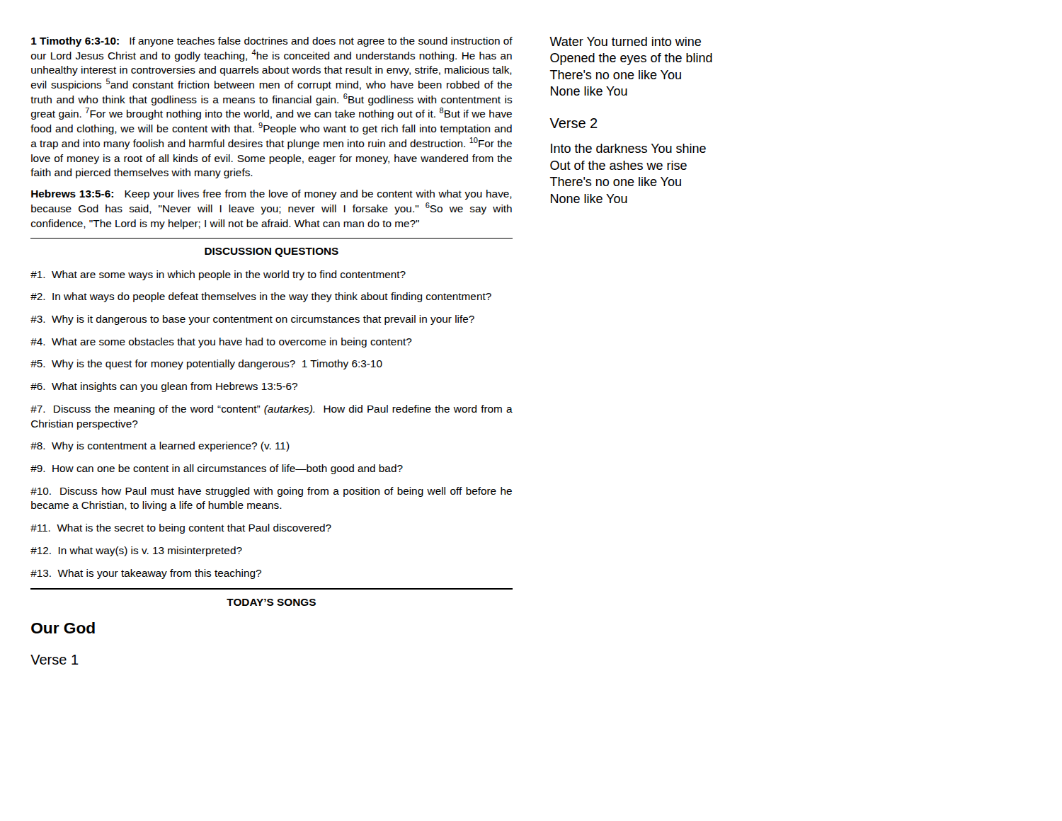1 Timothy 6:3-10: If anyone teaches false doctrines and does not agree to the sound instruction of our Lord Jesus Christ and to godly teaching, 4he is conceited and understands nothing. He has an unhealthy interest in controversies and quarrels about words that result in envy, strife, malicious talk, evil suspicions 5and constant friction between men of corrupt mind, who have been robbed of the truth and who think that godliness is a means to financial gain. 6But godliness with contentment is great gain. 7For we brought nothing into the world, and we can take nothing out of it. 8But if we have food and clothing, we will be content with that. 9People who want to get rich fall into temptation and a trap and into many foolish and harmful desires that plunge men into ruin and destruction. 10For the love of money is a root of all kinds of evil. Some people, eager for money, have wandered from the faith and pierced themselves with many griefs.
Hebrews 13:5-6: Keep your lives free from the love of money and be content with what you have, because God has said, "Never will I leave you; never will I forsake you." 6So we say with confidence, "The Lord is my helper; I will not be afraid. What can man do to me?"
DISCUSSION QUESTIONS
#1. What are some ways in which people in the world try to find contentment?
#2. In what ways do people defeat themselves in the way they think about finding contentment?
#3. Why is it dangerous to base your contentment on circumstances that prevail in your life?
#4. What are some obstacles that you have had to overcome in being content?
#5. Why is the quest for money potentially dangerous? 1 Timothy 6:3-10
#6. What insights can you glean from Hebrews 13:5-6?
#7. Discuss the meaning of the word “content” (autarkes). How did Paul redefine the word from a Christian perspective?
#8. Why is contentment a learned experience? (v. 11)
#9. How can one be content in all circumstances of life—both good and bad?
#10. Discuss how Paul must have struggled with going from a position of being well off before he became a Christian, to living a life of humble means.
#11. What is the secret to being content that Paul discovered?
#12. In what way(s) is v. 13 misinterpreted?
#13. What is your takeaway from this teaching?
TODAY’S SONGS
Our God
Verse 1
Water You turned into wine
Opened the eyes of the blind
There's no one like You
None like You
Verse 2
Into the darkness You shine
Out of the ashes we rise
There's no one like You
None like You